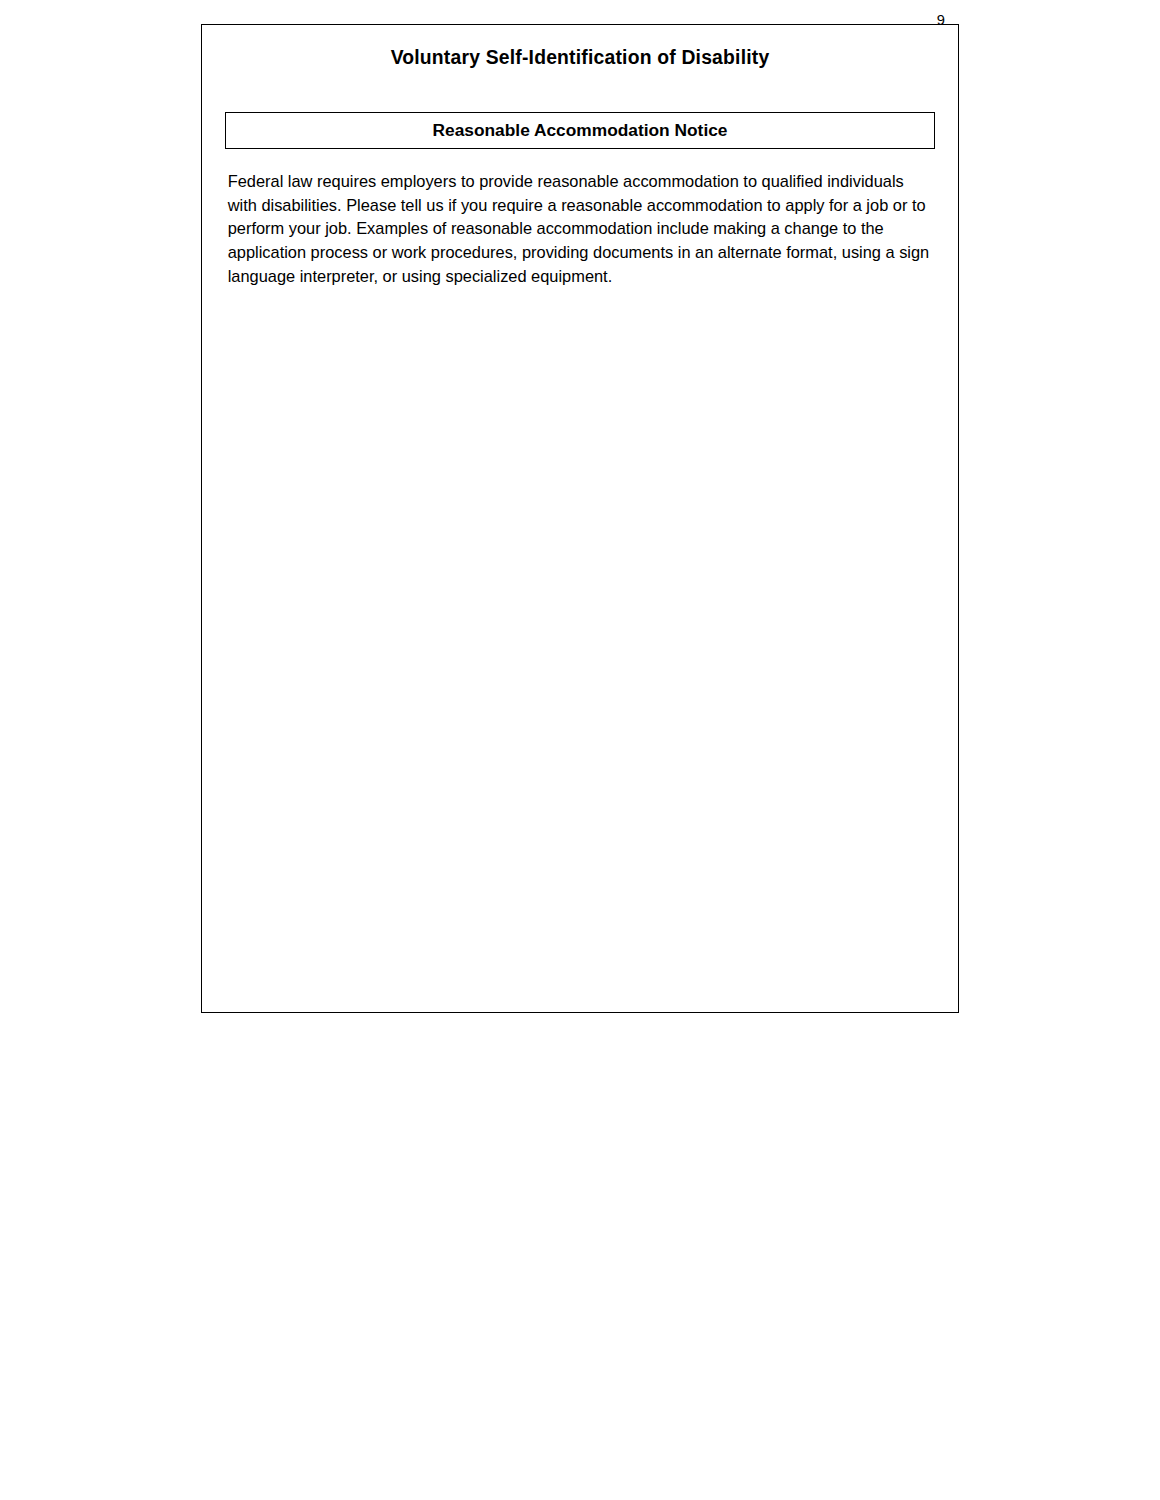9
Voluntary Self-Identification of Disability
Reasonable Accommodation Notice
Federal law requires employers to provide reasonable accommodation to qualified individuals with disabilities. Please tell us if you require a reasonable accommodation to apply for a job or to perform your job. Examples of reasonable accommodation include making a change to the application process or work procedures, providing documents in an alternate format, using a sign language interpreter, or using specialized equipment.